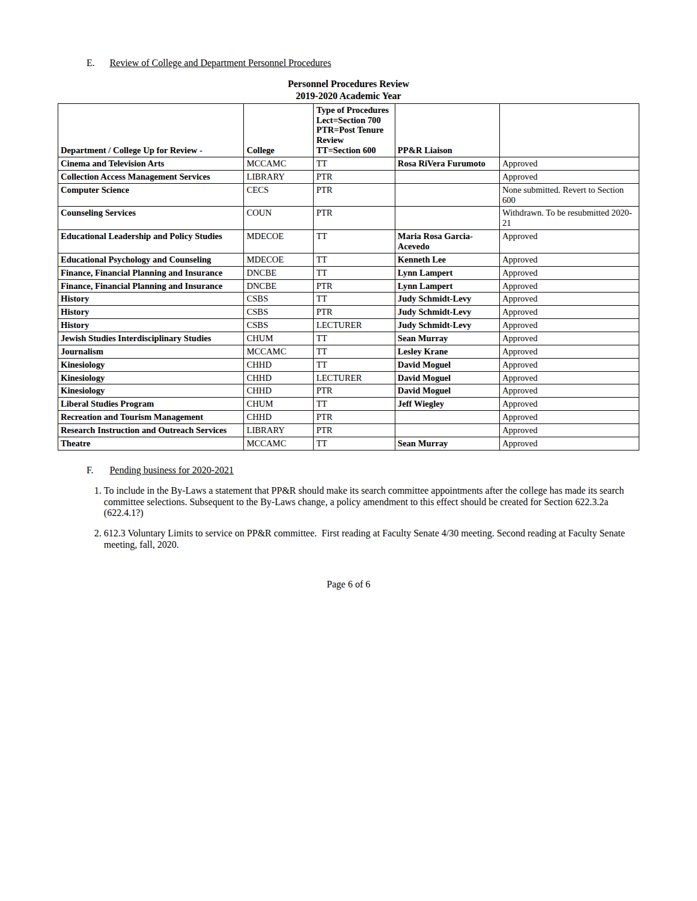E. Review of College and Department Personnel Procedures
Personnel Procedures Review
2019-2020 Academic Year
| Department / College Up for Review - | College | Type of Procedures Lect=Section 700 PTR=Post Tenure Review TT=Section 600 | PP&R Liaison | |
| --- | --- | --- | --- | --- |
| Cinema and Television Arts | MCCAMC | TT | Rosa RiVera Furumoto | Approved |
| Collection Access Management Services | LIBRARY | PTR | | Approved |
| Computer Science | CECS | PTR | | None submitted. Revert to Section 600 |
| Counseling Services | COUN | PTR | | Withdrawn. To be resubmitted 2020-21 |
| Educational Leadership and Policy Studies | MDECOE | TT | Maria Rosa Garcia-Acevedo | Approved |
| Educational Psychology and Counseling | MDECOE | TT | Kenneth Lee | Approved |
| Finance, Financial Planning and Insurance | DNCBE | TT | Lynn Lampert | Approved |
| Finance, Financial Planning and Insurance | DNCBE | PTR | Lynn Lampert | Approved |
| History | CSBS | TT | Judy Schmidt-Levy | Approved |
| History | CSBS | PTR | Judy Schmidt-Levy | Approved |
| History | CSBS | LECTURER | Judy Schmidt-Levy | Approved |
| Jewish Studies Interdisciplinary Studies | CHUM | TT | Sean Murray | Approved |
| Journalism | MCCAMC | TT | Lesley Krane | Approved |
| Kinesiology | CHHD | TT | David Moguel | Approved |
| Kinesiology | CHHD | LECTURER | David Moguel | Approved |
| Kinesiology | CHHD | PTR | David Moguel | Approved |
| Liberal Studies Program | CHUM | TT | Jeff Wiegley | Approved |
| Recreation and Tourism Management | CHHD | PTR | | Approved |
| Research Instruction and Outreach Services | LIBRARY | PTR | | Approved |
| Theatre | MCCAMC | TT | Sean Murray | Approved |
F. Pending business for 2020-2021
To include in the By-Laws a statement that PP&R should make its search committee appointments after the college has made its search committee selections. Subsequent to the By-Laws change, a policy amendment to this effect should be created for Section 622.3.2a (622.4.1?)
612.3 Voluntary Limits to service on PP&R committee. First reading at Faculty Senate 4/30 meeting. Second reading at Faculty Senate meeting, fall, 2020.
Page 6 of 6